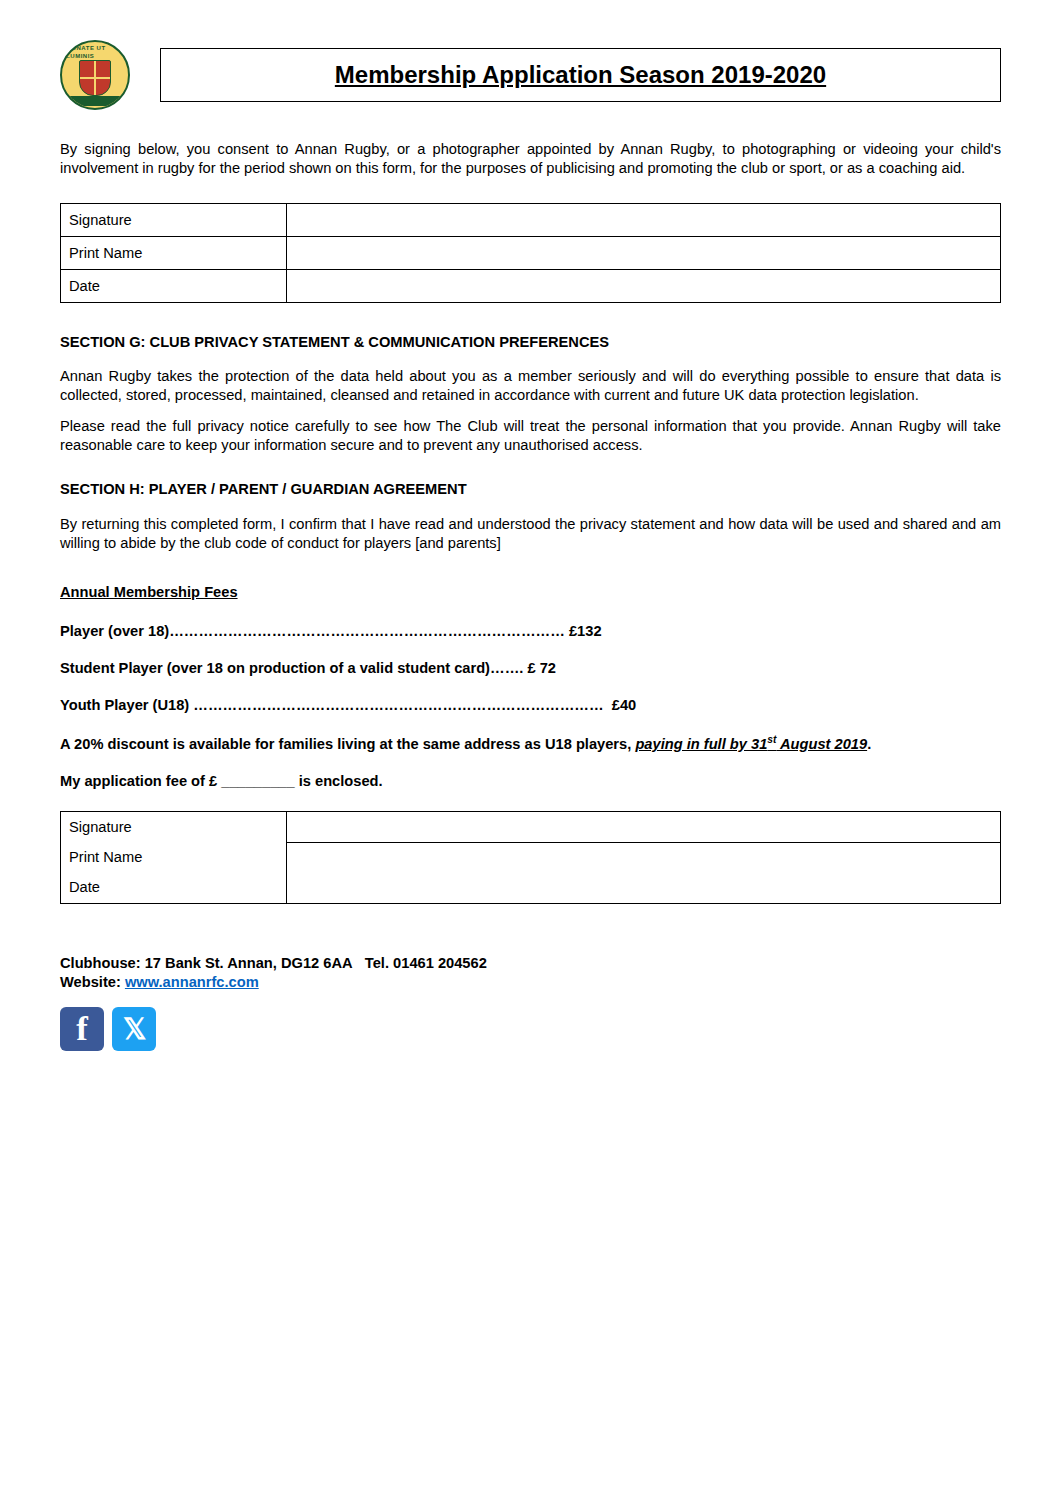PUGNATE UT FLUMINIS
Membership Application Season 2019-2020
By signing below, you consent to Annan Rugby, or a photographer appointed by Annan Rugby, to photographing or videoing your child's involvement in rugby for the period shown on this form, for the purposes of publicising and promoting the club or sport, or as a coaching aid.
| Signature | |
| Print Name | |
| Date | |
SECTION G: CLUB PRIVACY STATEMENT & COMMUNICATION PREFERENCES
Annan Rugby takes the protection of the data held about you as a member seriously and will do everything possible to ensure that data is collected, stored, processed, maintained, cleansed and retained in accordance with current and future UK data protection legislation.
Please read the full privacy notice carefully to see how The Club will treat the personal information that you provide. Annan Rugby will take reasonable care to keep your information secure and to prevent any unauthorised access.
SECTION H: PLAYER / PARENT / GUARDIAN AGREEMENT
By returning this completed form, I confirm that I have read and understood the privacy statement and how data will be used and shared and am willing to abide by the club code of conduct for players [and parents]
Annual Membership Fees
Player (over 18)……………………………………………………………………… £132
Student Player (over 18 on production of a valid student card)……. £ 72
Youth Player (U18) ………………………………………………………………………… £40
A 20% discount is available for families living at the same address as U18 players, paying in full by 31st August 2019.
My application fee of £ _________ is enclosed.
| Signature | |
| Print Name | |
| Date | |
Clubhouse: 17 Bank St. Annan, DG12 6AA Tel. 01461 204562
Website: www.annanrfc.com
f
𝕏